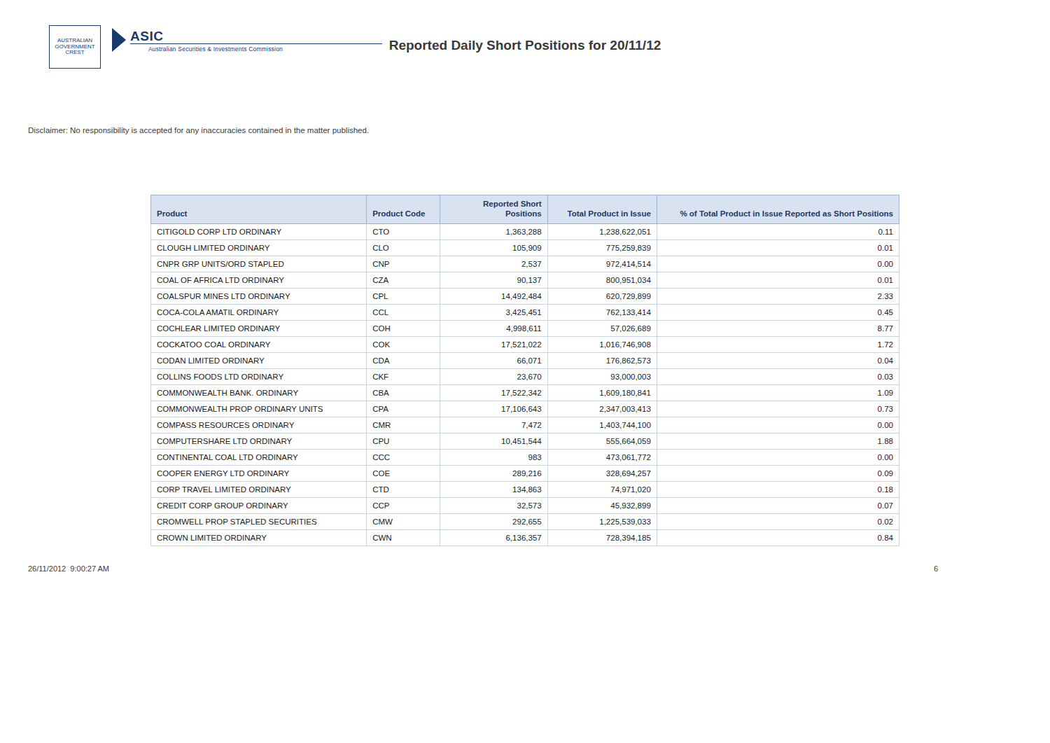AUSTRALIAN
GOVERNMENT
CREST
ASIC
Australian Securities & Investments Commission
Reported Daily Short Positions for 20/11/12
Disclaimer: No responsibility is accepted for any inaccuracies contained in the matter published.
| Product | Product Code | Reported Short Positions | Total Product in Issue | % of Total Product in Issue Reported as Short Positions |
| --- | --- | --- | --- | --- |
| CITIGOLD CORP LTD ORDINARY | CTO | 1,363,288 | 1,238,622,051 | 0.11 |
| CLOUGH LIMITED ORDINARY | CLO | 105,909 | 775,259,839 | 0.01 |
| CNPR GRP UNITS/ORD STAPLED | CNP | 2,537 | 972,414,514 | 0.00 |
| COAL OF AFRICA LTD ORDINARY | CZA | 90,137 | 800,951,034 | 0.01 |
| COALSPUR MINES LTD ORDINARY | CPL | 14,492,484 | 620,729,899 | 2.33 |
| COCA-COLA AMATIL ORDINARY | CCL | 3,425,451 | 762,133,414 | 0.45 |
| COCHLEAR LIMITED ORDINARY | COH | 4,998,611 | 57,026,689 | 8.77 |
| COCKATOO COAL ORDINARY | COK | 17,521,022 | 1,016,746,908 | 1.72 |
| CODAN LIMITED ORDINARY | CDA | 66,071 | 176,862,573 | 0.04 |
| COLLINS FOODS LTD ORDINARY | CKF | 23,670 | 93,000,003 | 0.03 |
| COMMONWEALTH BANK. ORDINARY | CBA | 17,522,342 | 1,609,180,841 | 1.09 |
| COMMONWEALTH PROP ORDINARY UNITS | CPA | 17,106,643 | 2,347,003,413 | 0.73 |
| COMPASS RESOURCES ORDINARY | CMR | 7,472 | 1,403,744,100 | 0.00 |
| COMPUTERSHARE LTD ORDINARY | CPU | 10,451,544 | 555,664,059 | 1.88 |
| CONTINENTAL COAL LTD ORDINARY | CCC | 983 | 473,061,772 | 0.00 |
| COOPER ENERGY LTD ORDINARY | COE | 289,216 | 328,694,257 | 0.09 |
| CORP TRAVEL LIMITED ORDINARY | CTD | 134,863 | 74,971,020 | 0.18 |
| CREDIT CORP GROUP ORDINARY | CCP | 32,573 | 45,932,899 | 0.07 |
| CROMWELL PROP STAPLED SECURITIES | CMW | 292,655 | 1,225,539,033 | 0.02 |
| CROWN LIMITED ORDINARY | CWN | 6,136,357 | 728,394,185 | 0.84 |
26/11/2012 9:00:27 AM 6